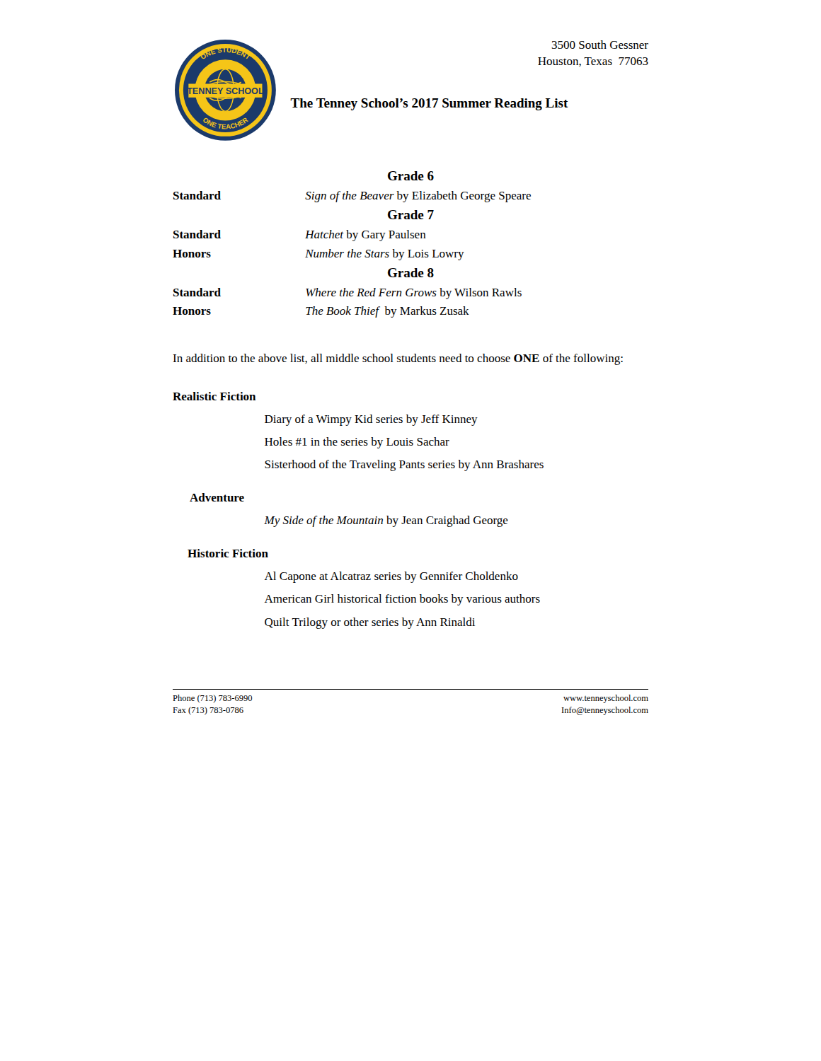TENNEY SCHOOL ONE STUDENT ONE TEACHER
3500 South Gessner
Houston, Texas 77063
The Tenney School’s 2017 Summer Reading List
Grade 6
| Standard | Sign of the Beaver by Elizabeth George Speare |
Grade 7
| Standard | Hatchet by Gary Paulsen |
| Honors | Number the Stars by Lois Lowry |
Grade 8
| Standard | Where the Red Fern Grows by Wilson Rawls |
| Honors | The Book Thief by Markus Zusak |
In addition to the above list, all middle school students need to choose ONE of the following:
Realistic Fiction
Diary of a Wimpy Kid series by Jeff Kinney
Holes #1 in the series by Louis Sachar
Sisterhood of the Traveling Pants series by Ann Brashares
Adventure
My Side of the Mountain by Jean Craighad George
Historic Fiction
Al Capone at Alcatraz series by Gennifer Choldenko
American Girl historical fiction books by various authors
Quilt Trilogy or other series by Ann Rinaldi
Phone (713) 783-6990
Fax (713) 783-0786
www.tenneyschool.com
Info@tenneyschool.com